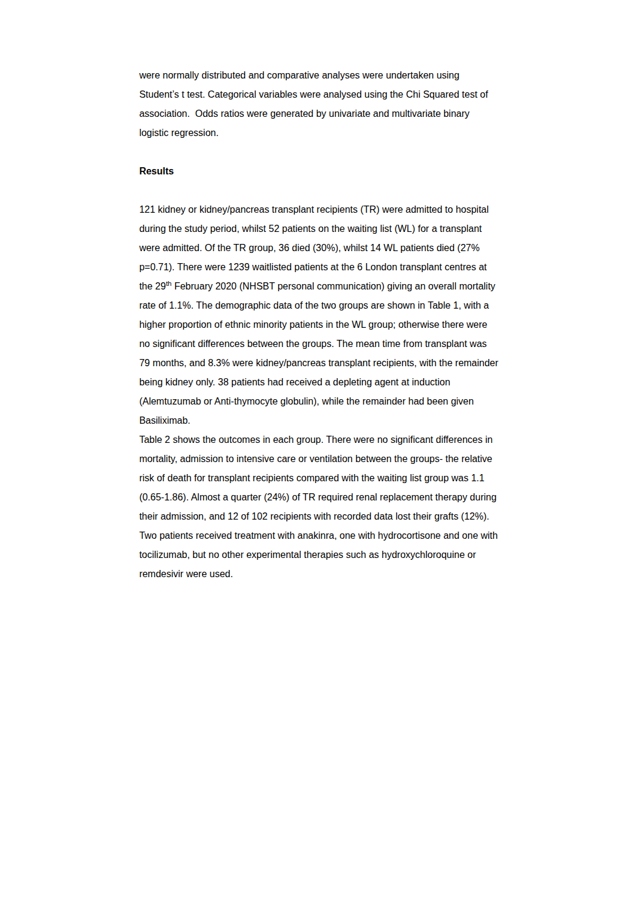were normally distributed and comparative analyses were undertaken using Student’s t test. Categorical variables were analysed using the Chi Squared test of association. Odds ratios were generated by univariate and multivariate binary logistic regression.
Results
121 kidney or kidney/pancreas transplant recipients (TR) were admitted to hospital during the study period, whilst 52 patients on the waiting list (WL) for a transplant were admitted. Of the TR group, 36 died (30%), whilst 14 WL patients died (27% p=0.71). There were 1239 waitlisted patients at the 6 London transplant centres at the 29th February 2020 (NHSBT personal communication) giving an overall mortality rate of 1.1%. The demographic data of the two groups are shown in Table 1, with a higher proportion of ethnic minority patients in the WL group; otherwise there were no significant differences between the groups. The mean time from transplant was 79 months, and 8.3% were kidney/pancreas transplant recipients, with the remainder being kidney only. 38 patients had received a depleting agent at induction (Alemtuzumab or Anti-thymocyte globulin), while the remainder had been given Basiliximab.
Table 2 shows the outcomes in each group. There were no significant differences in mortality, admission to intensive care or ventilation between the groups- the relative risk of death for transplant recipients compared with the waiting list group was 1.1 (0.65-1.86). Almost a quarter (24%) of TR required renal replacement therapy during their admission, and 12 of 102 recipients with recorded data lost their grafts (12%). Two patients received treatment with anakinra, one with hydrocortisone and one with tocilizumab, but no other experimental therapies such as hydroxychloroquine or remdesivir were used.